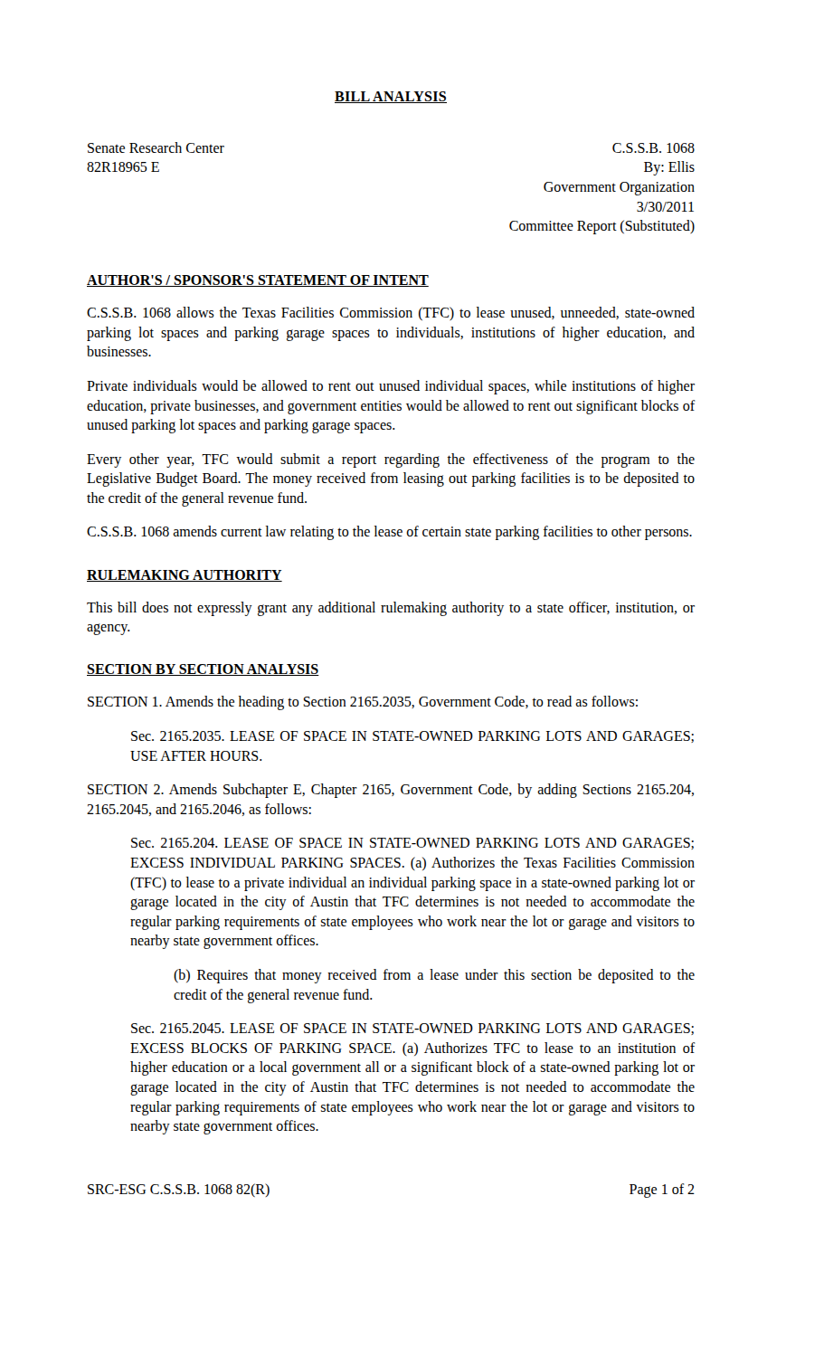BILL ANALYSIS
C.S.S.B. 1068
By: Ellis
Government Organization
3/30/2011
Committee Report (Substituted)
Senate Research Center
82R18965 E
AUTHOR'S / SPONSOR'S STATEMENT OF INTENT
C.S.S.B. 1068 allows the Texas Facilities Commission (TFC) to lease unused, unneeded, state-owned parking lot spaces and parking garage spaces to individuals, institutions of higher education, and businesses.
Private individuals would be allowed to rent out unused individual spaces, while institutions of higher education, private businesses, and government entities would be allowed to rent out significant blocks of unused parking lot spaces and parking garage spaces.
Every other year, TFC would submit a report regarding the effectiveness of the program to the Legislative Budget Board. The money received from leasing out parking facilities is to be deposited to the credit of the general revenue fund.
C.S.S.B. 1068 amends current law relating to the lease of certain state parking facilities to other persons.
RULEMAKING AUTHORITY
This bill does not expressly grant any additional rulemaking authority to a state officer, institution, or agency.
SECTION BY SECTION ANALYSIS
SECTION 1. Amends the heading to Section 2165.2035, Government Code, to read as follows:
Sec. 2165.2035. LEASE OF SPACE IN STATE-OWNED PARKING LOTS AND GARAGES; USE AFTER HOURS.
SECTION 2. Amends Subchapter E, Chapter 2165, Government Code, by adding Sections 2165.204, 2165.2045, and 2165.2046, as follows:
Sec. 2165.204. LEASE OF SPACE IN STATE-OWNED PARKING LOTS AND GARAGES; EXCESS INDIVIDUAL PARKING SPACES. (a) Authorizes the Texas Facilities Commission (TFC) to lease to a private individual an individual parking space in a state-owned parking lot or garage located in the city of Austin that TFC determines is not needed to accommodate the regular parking requirements of state employees who work near the lot or garage and visitors to nearby state government offices.
(b) Requires that money received from a lease under this section be deposited to the credit of the general revenue fund.
Sec. 2165.2045. LEASE OF SPACE IN STATE-OWNED PARKING LOTS AND GARAGES; EXCESS BLOCKS OF PARKING SPACE. (a) Authorizes TFC to lease to an institution of higher education or a local government all or a significant block of a state-owned parking lot or garage located in the city of Austin that TFC determines is not needed to accommodate the regular parking requirements of state employees who work near the lot or garage and visitors to nearby state government offices.
SRC-ESG C.S.S.B. 1068 82(R)
Page 1 of 2